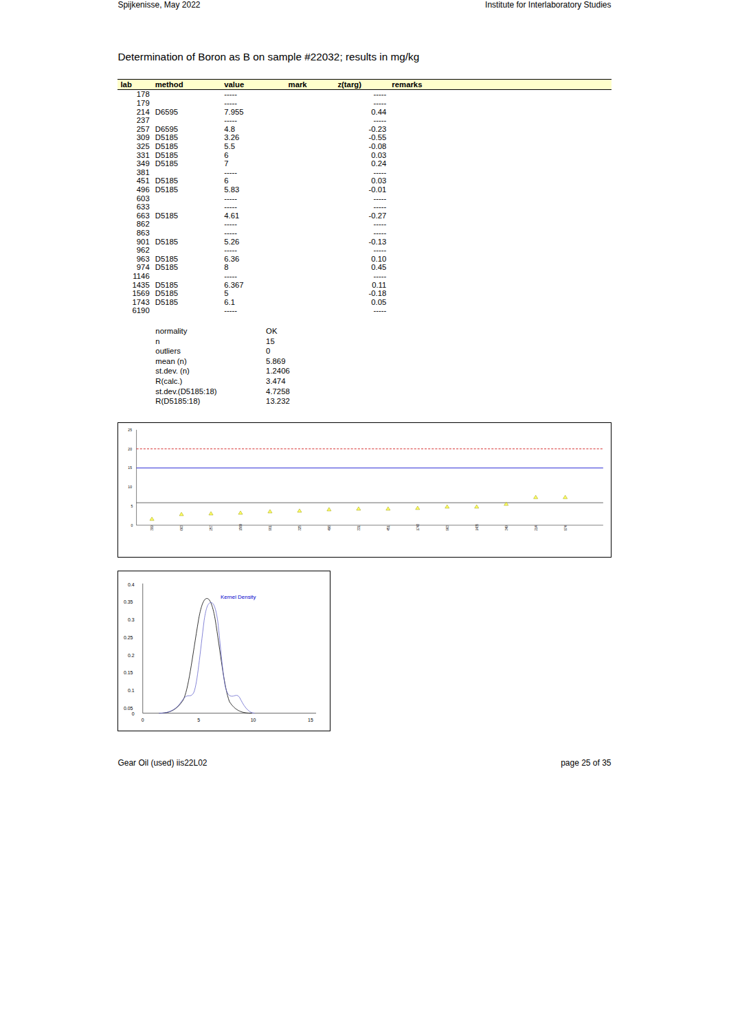Spijkenisse, May 2022
Institute for Interlaboratory Studies
Determination of Boron as B on sample #22032; results in mg/kg
| lab | method | value | mark | z(targ) | remarks |
| --- | --- | --- | --- | --- | --- |
| 178 | | ----- | | ----- | |
| 179 | | ----- | | ----- | |
| 214 | D6595 | 7.955 | | 0.44 | |
| 237 | | ----- | | ----- | |
| 257 | D6595 | 4.8 | | -0.23 | |
| 309 | D5185 | 3.26 | | -0.55 | |
| 325 | D5185 | 5.5 | | -0.08 | |
| 331 | D5185 | 6 | | 0.03 | |
| 349 | D5185 | 7 | | 0.24 | |
| 381 | | ----- | | ----- | |
| 451 | D5185 | 6 | | 0.03 | |
| 496 | D5185 | 5.83 | | -0.01 | |
| 603 | | ----- | | ----- | |
| 633 | | ----- | | ----- | |
| 663 | D5185 | 4.61 | | -0.27 | |
| 862 | | ----- | | ----- | |
| 863 | | ----- | | ----- | |
| 901 | D5185 | 5.26 | | -0.13 | |
| 962 | | ----- | | ----- | |
| 963 | D5185 | 6.36 | | 0.10 | |
| 974 | D5185 | 8 | | 0.45 | |
| 1146 | | ----- | | ----- | |
| 1435 | D5185 | 6.367 | | 0.11 | |
| 1569 | D5185 | 5 | | -0.18 | |
| 1743 | D5185 | 6.1 | | 0.05 | |
| 6190 | | ----- | | ----- | |
| normality | OK |
| n | 15 |
| outliers | 0 |
| mean (n) | 5.869 |
| st.dev. (n) | 1.2406 |
| R(calc.) | 3.474 |
| st.dev.(D5185:18) | 4.7258 |
| R(D5185:18) | 13.232 |
25 20 15 10 5 0 309 663 257 1569 901 325 496 331 451 1743 963 1435 349 214 974
0.4 0.35 0.3 0.25 0.2 0.15 0.1 0.05 0 0 5 10 15 Kernel Density
Gear Oil (used) iis22L02
page 25 of 35